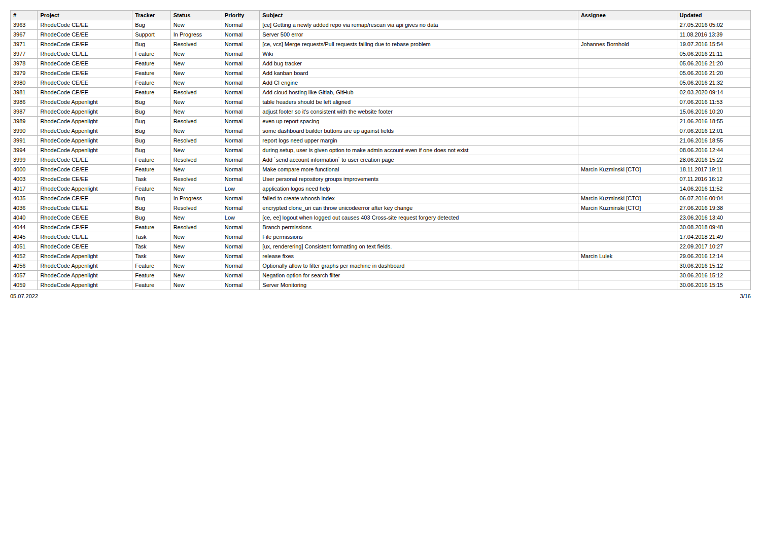| # | Project | Tracker | Status | Priority | Subject | Assignee | Updated |
| --- | --- | --- | --- | --- | --- | --- | --- |
| 3963 | RhodeCode CE/EE | Bug | New | Normal | [ce] Getting a newly added repo via remap/rescan via api gives no data | | 27.05.2016 05:02 |
| 3967 | RhodeCode CE/EE | Support | In Progress | Normal | Server 500 error | | 11.08.2016 13:39 |
| 3971 | RhodeCode CE/EE | Bug | Resolved | Normal | [ce, vcs] Merge requests/Pull requests failing due to rebase problem | Johannes Bornhold | 19.07.2016 15:54 |
| 3977 | RhodeCode CE/EE | Feature | New | Normal | Wiki | | 05.06.2016 21:11 |
| 3978 | RhodeCode CE/EE | Feature | New | Normal | Add bug tracker | | 05.06.2016 21:20 |
| 3979 | RhodeCode CE/EE | Feature | New | Normal | Add kanban board | | 05.06.2016 21:20 |
| 3980 | RhodeCode CE/EE | Feature | New | Normal | Add CI engine | | 05.06.2016 21:32 |
| 3981 | RhodeCode CE/EE | Feature | Resolved | Normal | Add cloud hosting like Gitlab, GitHub | | 02.03.2020 09:14 |
| 3986 | RhodeCode Appenlight | Bug | New | Normal | table headers should be left aligned | | 07.06.2016 11:53 |
| 3987 | RhodeCode Appenlight | Bug | New | Normal | adjust footer so it's consistent with the website footer | | 15.06.2016 10:20 |
| 3989 | RhodeCode Appenlight | Bug | Resolved | Normal | even up report spacing | | 21.06.2016 18:55 |
| 3990 | RhodeCode Appenlight | Bug | New | Normal | some dashboard builder buttons are up against fields | | 07.06.2016 12:01 |
| 3991 | RhodeCode Appenlight | Bug | Resolved | Normal | report logs need upper margin | | 21.06.2016 18:55 |
| 3994 | RhodeCode Appenlight | Bug | New | Normal | during setup, user is given option to make admin account even if one does not exist | | 08.06.2016 12:44 |
| 3999 | RhodeCode CE/EE | Feature | Resolved | Normal | Add `send account information` to user creation page | | 28.06.2016 15:22 |
| 4000 | RhodeCode CE/EE | Feature | New | Normal | Make compare more functional | Marcin Kuzminski [CTO] | 18.11.2017 19:11 |
| 4003 | RhodeCode CE/EE | Task | Resolved | Normal | User personal repository groups improvements | | 07.11.2016 16:12 |
| 4017 | RhodeCode Appenlight | Feature | New | Low | application logos need help | | 14.06.2016 11:52 |
| 4035 | RhodeCode CE/EE | Bug | In Progress | Normal | failed to create whoosh index | Marcin Kuzminski [CTO] | 06.07.2016 00:04 |
| 4036 | RhodeCode CE/EE | Bug | Resolved | Normal | encrypted clone_uri can throw unicodeerror after key change | Marcin Kuzminski [CTO] | 27.06.2016 19:38 |
| 4040 | RhodeCode CE/EE | Bug | New | Low | [ce, ee] logout when logged out causes 403 Cross-site request forgery detected | | 23.06.2016 13:40 |
| 4044 | RhodeCode CE/EE | Feature | Resolved | Normal | Branch permissions | | 30.08.2018 09:48 |
| 4045 | RhodeCode CE/EE | Task | New | Normal | File permissions | | 17.04.2018 21:49 |
| 4051 | RhodeCode CE/EE | Task | New | Normal | [ux, renderering] Consistent formatting on text fields. | | 22.09.2017 10:27 |
| 4052 | RhodeCode Appenlight | Task | New | Normal | release fixes | Marcin Lulek | 29.06.2016 12:14 |
| 4056 | RhodeCode Appenlight | Feature | New | Normal | Optionally allow to filter graphs per machine in dashboard | | 30.06.2016 15:12 |
| 4057 | RhodeCode Appenlight | Feature | New | Normal | Negation option for search filter | | 30.06.2016 15:12 |
| 4059 | RhodeCode Appenlight | Feature | New | Normal | Server Monitoring | | 30.06.2016 15:15 |
05.07.2022
3/16